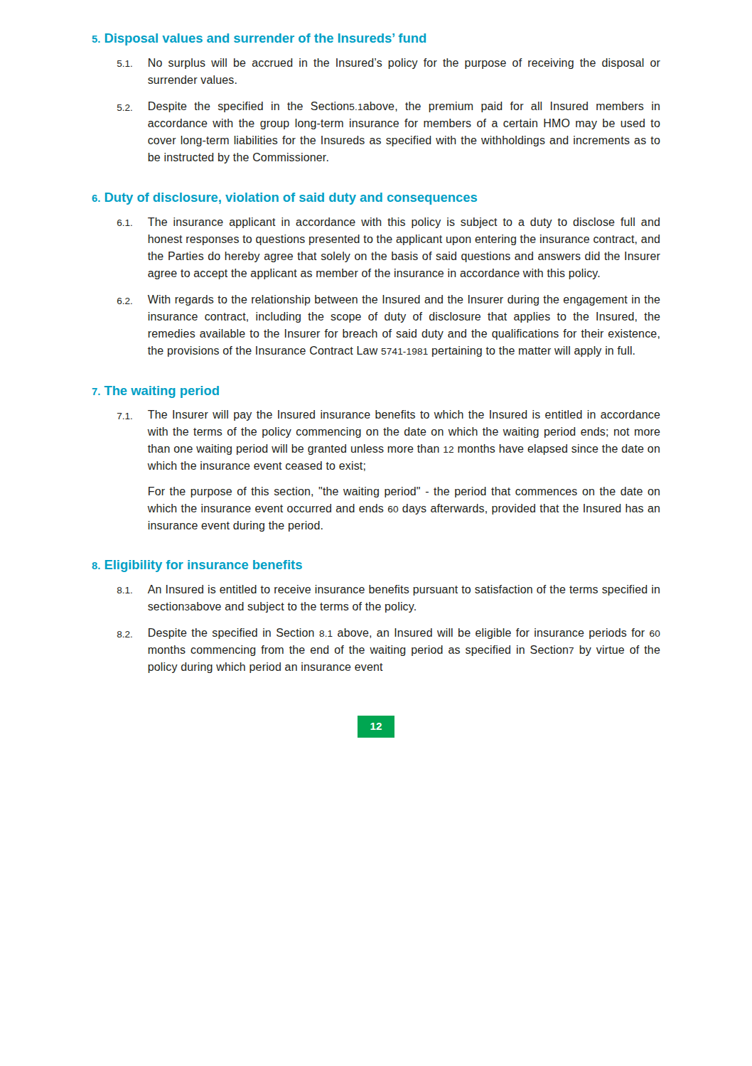5. Disposal values and surrender of the Insureds’ fund
5.1.
No surplus will be accrued in the Insured’s policy for the purpose of receiving the disposal or surrender values.
5.2.
Despite the specified in the Section5.1above, the premium paid for all Insured members in accordance with the group long-term insurance for members of a certain HMO may be used to cover long-term liabilities for the Insureds as specified with the withholdings and increments as to be instructed by the Commissioner.
6. Duty of disclosure, violation of said duty and consequences
6.1.
The insurance applicant in accordance with this policy is subject to a duty to disclose full and honest responses to questions presented to the applicant upon entering the insurance contract, and the Parties do hereby agree that solely on the basis of said questions and answers did the Insurer agree to accept the applicant as member of the insurance in accordance with this policy.
6.2.
With regards to the relationship between the Insured and the Insurer during the engagement in the insurance contract, including the scope of duty of disclosure that applies to the Insured, the remedies available to the Insurer for breach of said duty and the qualifications for their existence, the provisions of the Insurance Contract Law 5741-1981 pertaining to the matter will apply in full.
7. The waiting period
7.1.
The Insurer will pay the Insured insurance benefits to which the Insured is entitled in accordance with the terms of the policy commencing on the date on which the waiting period ends; not more than one waiting period will be granted unless more than 12 months have elapsed since the date on which the insurance event ceased to exist;
For the purpose of this section, "the waiting period" - the period that commences on the date on which the insurance event occurred and ends 60 days afterwards, provided that the Insured has an insurance event during the period.
8. Eligibility for insurance benefits
8.1.
An Insured is entitled to receive insurance benefits pursuant to satisfaction of the terms specified in section3above and subject to the terms of the policy.
8.2.
Despite the specified in Section 8.1 above, an Insured will be eligible for insurance periods for 60 months commencing from the end of the waiting period as specified in Section7 by virtue of the policy during which period an insurance event
12